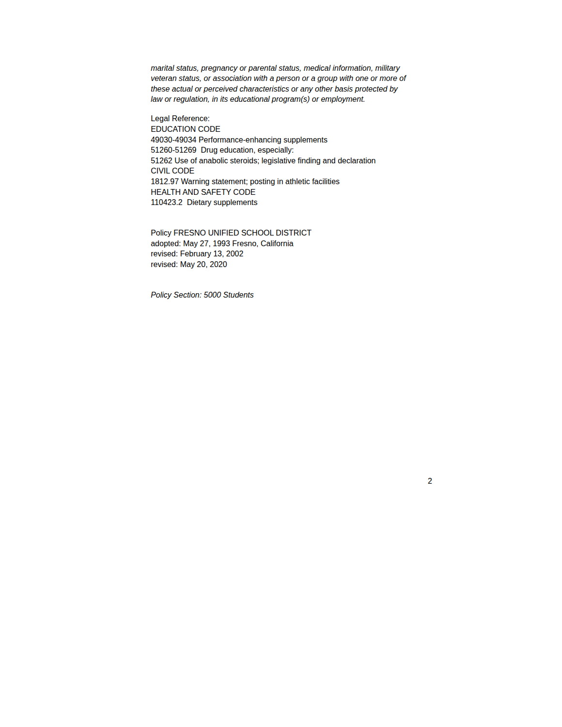marital status, pregnancy or parental status, medical information, military veteran status, or association with a person or a group with one or more of these actual or perceived characteristics or any other basis protected by law or regulation, in its educational program(s) or employment.
Legal Reference:
EDUCATION CODE
49030-49034 Performance-enhancing supplements
51260-51269 Drug education, especially:
51262 Use of anabolic steroids; legislative finding and declaration
CIVIL CODE
1812.97 Warning statement; posting in athletic facilities
HEALTH AND SAFETY CODE
110423.2 Dietary supplements
Policy FRESNO UNIFIED SCHOOL DISTRICT
adopted: May 27, 1993 Fresno, California
revised: February 13, 2002
revised: May 20, 2020
Policy Section: 5000 Students
2